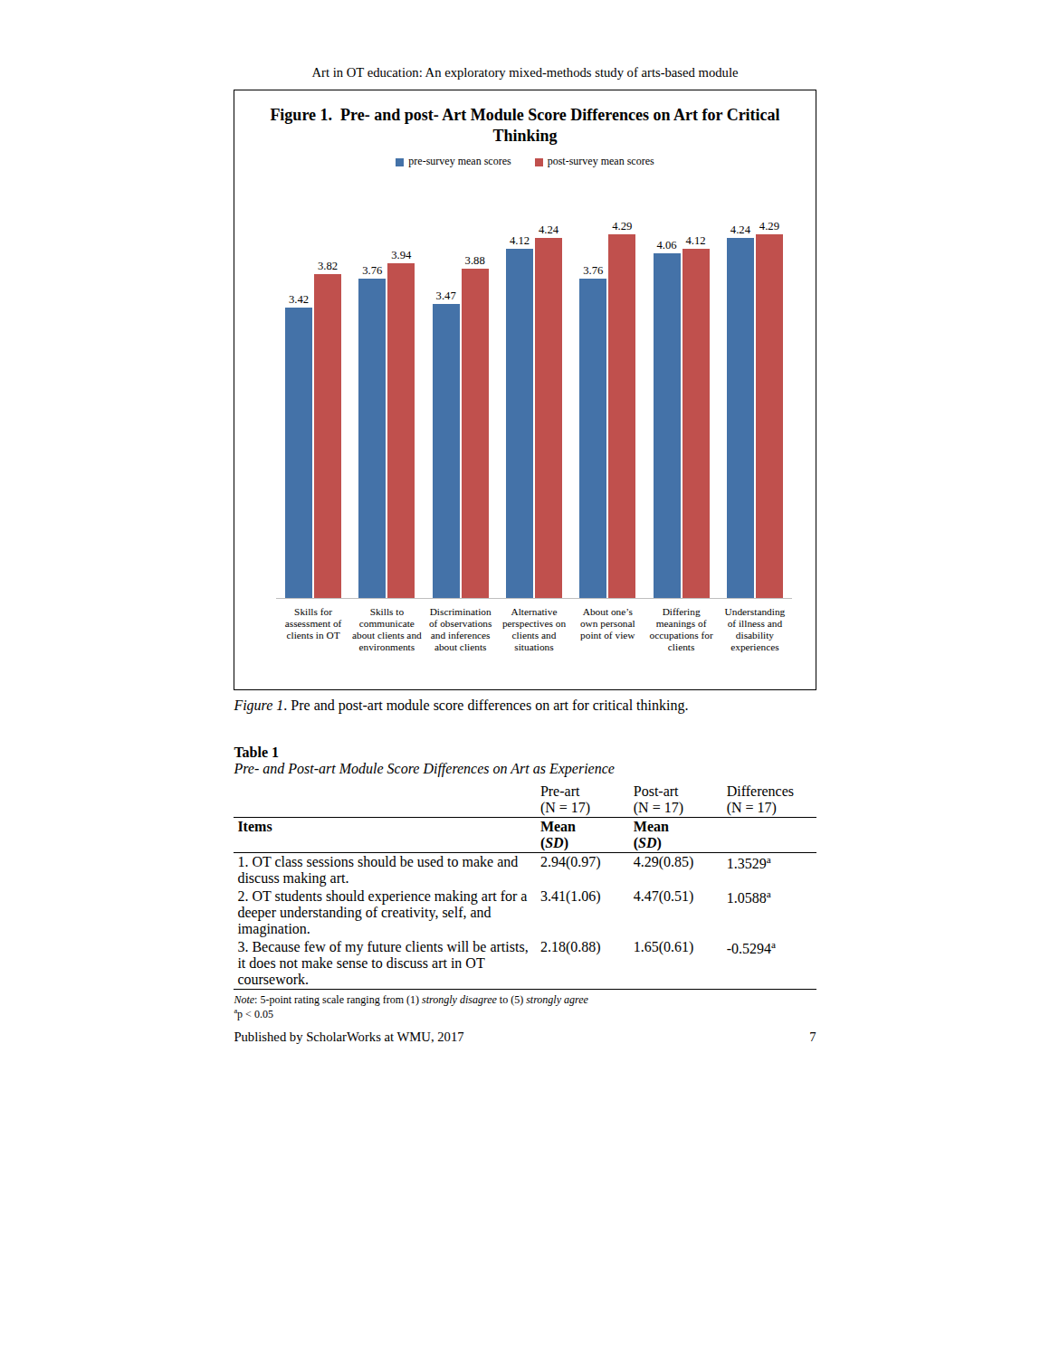Art in OT education: An exploratory mixed-methods study of arts-based module
Figure 1. Pre- and post- Art Module Score Differences on Art for Critical Thinking
pre-survey mean scores
post-survey mean scores
3.42
3.82
3.76
3.94
3.47
3.88
4.12
4.24
3.76
4.29
4.06
4.12
4.24
4.29
Skills for assessment of clients in OT
Skills to communicate about clients and environments
Discrimination of observations and inferences about clients
Alternative perspectives on clients and situations
About one’s own personal point of view
Differing meanings of occupations for clients
Understanding of illness and disability experiences
Figure 1. Pre and post-art module score differences on art for critical thinking.
Table 1
Pre- and Post-art Module Score Differences on Art as Experience
| | Pre-art (N = 17) | Post-art (N = 17) | Differences (N = 17) |
| --- | --- | --- | --- |
| Items | Mean ( SD ) | Mean ( SD ) | |
| 1. OT class sessions should be used to make and discuss making art. | 2.94(0.97) | 4.29(0.85) | 1.3529 a |
| 2. OT students should experience making art for a deeper understanding of creativity, self, and imagination. | 3.41(1.06) | 4.47(0.51) | 1.0588 a |
| 3. Because few of my future clients will be artists, it does not make sense to discuss art in OT coursework. | 2.18(0.88) | 1.65(0.61) | -0.5294 a |
Note: 5-point rating scale ranging from (1) strongly disagree to (5) strongly agree
ap < 0.05
Published by ScholarWorks at WMU, 2017
7